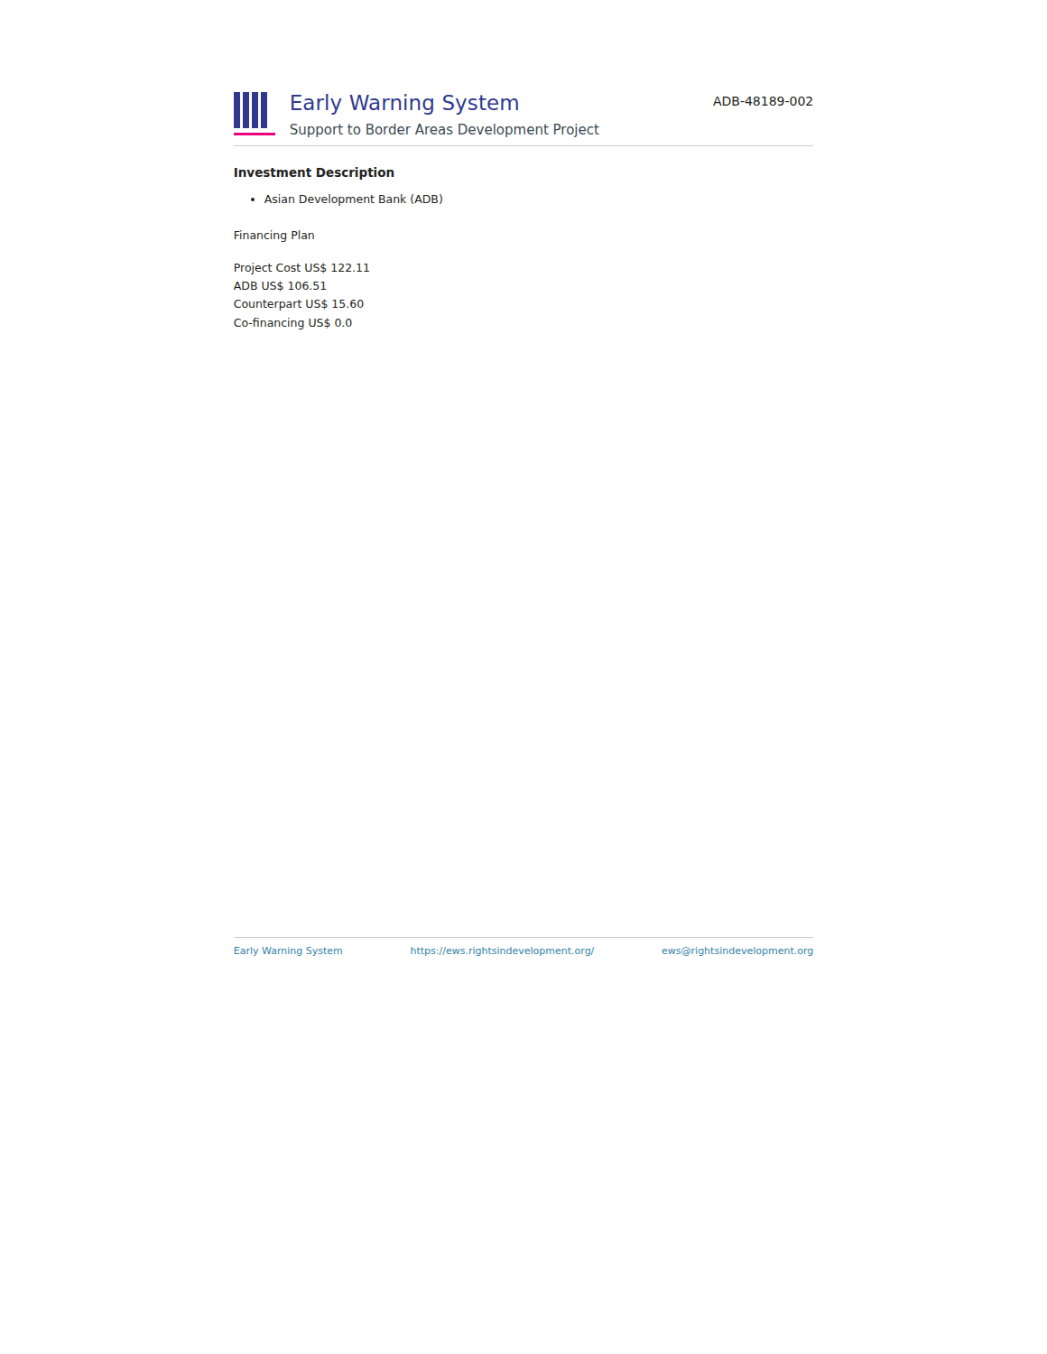Early Warning System
Support to Border Areas Development Project
ADB-48189-002
Investment Description
Asian Development Bank (ADB)
Financing Plan
Project Cost US$ 122.11
ADB US$ 106.51
Counterpart US$ 15.60
Co-financing US$ 0.0
Early Warning System
https://ews.rightsindevelopment.org/
ews@rightsindevelopment.org